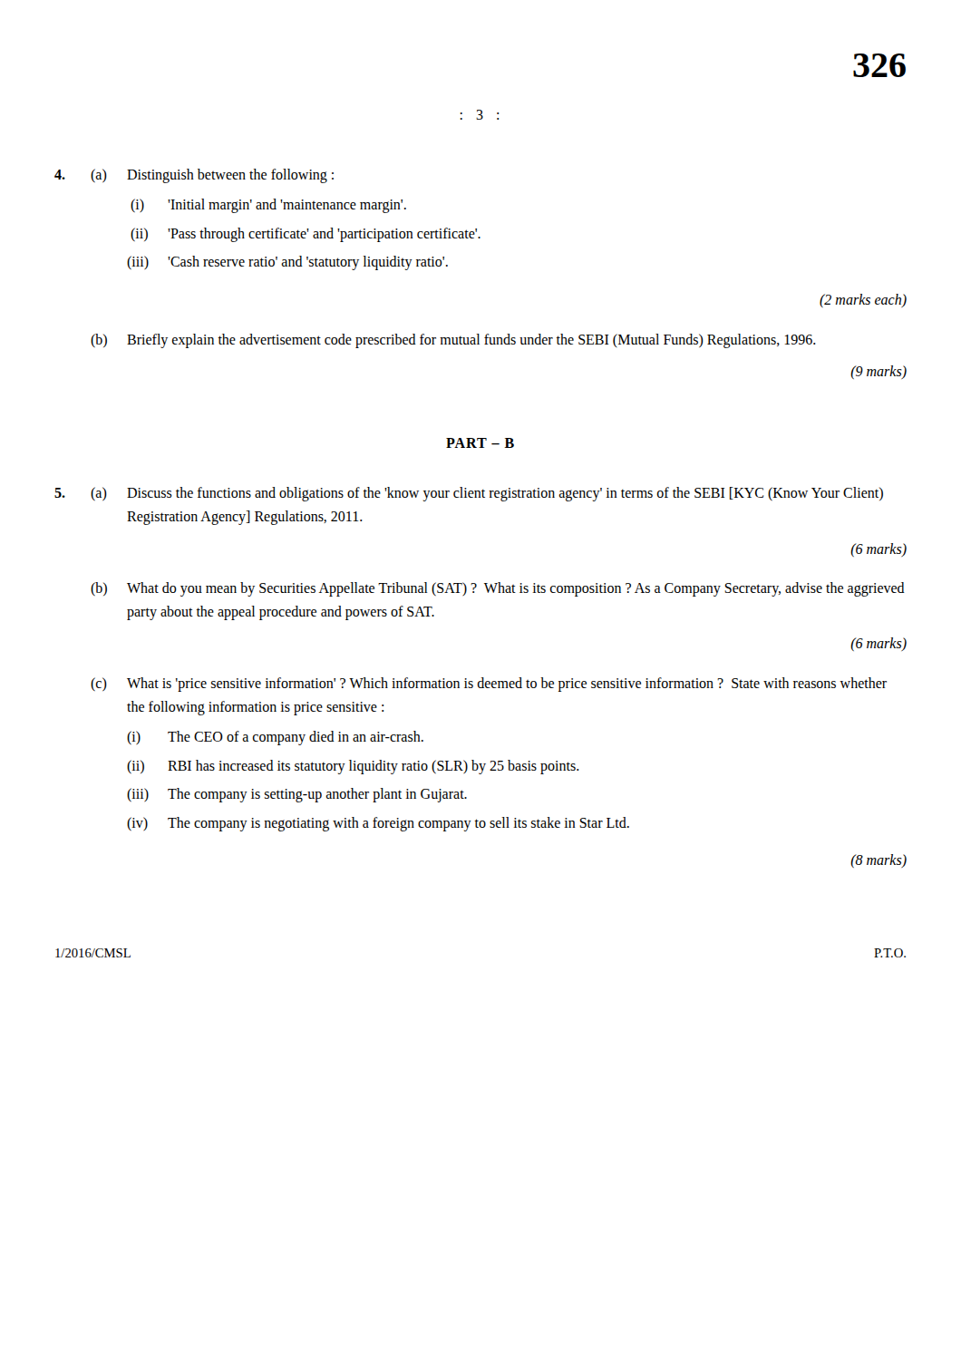326
: 3 :
4.
(a)
Distinguish between the following :
(i)
'Initial margin' and 'maintenance margin'.
(ii)
'Pass through certificate' and 'participation certificate'.
(iii)
'Cash reserve ratio' and 'statutory liquidity ratio'.
(2 marks each)
(b)
Briefly explain the advertisement code prescribed for mutual funds under the SEBI (Mutual Funds) Regulations, 1996.
(9 marks)
PART – B
5.
(a)
Discuss the functions and obligations of the 'know your client registration agency' in terms of the SEBI [KYC (Know Your Client) Registration Agency] Regulations, 2011.
(6 marks)
(b)
What do you mean by Securities Appellate Tribunal (SAT) ? What is its composition ? As a Company Secretary, advise the aggrieved party about the appeal procedure and powers of SAT.
(6 marks)
(c)
What is 'price sensitive information' ? Which information is deemed to be price sensitive information ? State with reasons whether the following information is price sensitive :
(i)
The CEO of a company died in an air-crash.
(ii)
RBI has increased its statutory liquidity ratio (SLR) by 25 basis points.
(iii)
The company is setting-up another plant in Gujarat.
(iv)
The company is negotiating with a foreign company to sell its stake in Star Ltd.
(8 marks)
1/2016/CMSL
P.T.O.